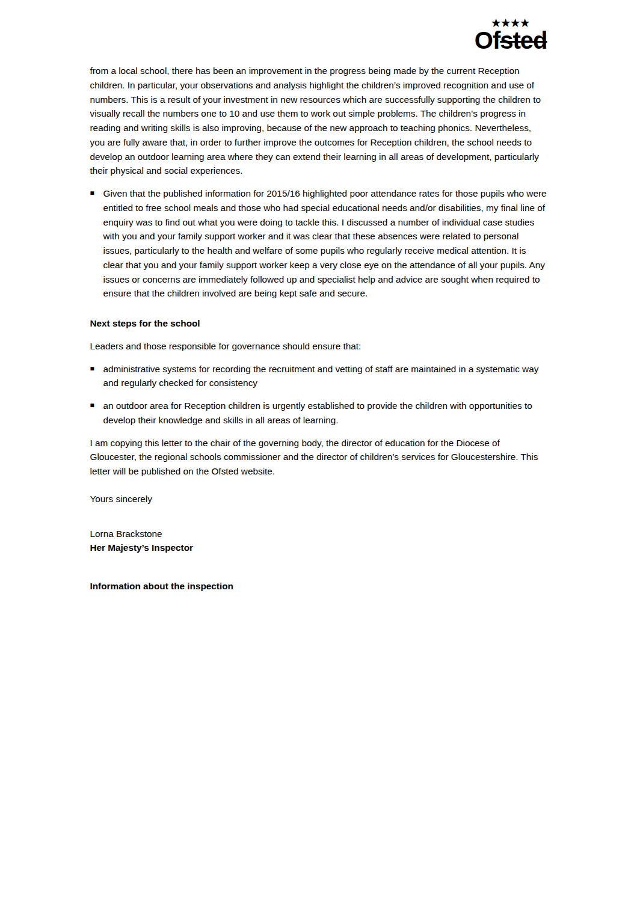★★★★
Ofsted
from a local school, there has been an improvement in the progress being made by the current Reception children. In particular, your observations and analysis highlight the children’s improved recognition and use of numbers. This is a result of your investment in new resources which are successfully supporting the children to visually recall the numbers one to 10 and use them to work out simple problems. The children’s progress in reading and writing skills is also improving, because of the new approach to teaching phonics. Nevertheless, you are fully aware that, in order to further improve the outcomes for Reception children, the school needs to develop an outdoor learning area where they can extend their learning in all areas of development, particularly their physical and social experiences.
Given that the published information for 2015/16 highlighted poor attendance rates for those pupils who were entitled to free school meals and those who had special educational needs and/or disabilities, my final line of enquiry was to find out what you were doing to tackle this. I discussed a number of individual case studies with you and your family support worker and it was clear that these absences were related to personal issues, particularly to the health and welfare of some pupils who regularly receive medical attention. It is clear that you and your family support worker keep a very close eye on the attendance of all your pupils. Any issues or concerns are immediately followed up and specialist help and advice are sought when required to ensure that the children involved are being kept safe and secure.
Next steps for the school
Leaders and those responsible for governance should ensure that:
administrative systems for recording the recruitment and vetting of staff are maintained in a systematic way and regularly checked for consistency
an outdoor area for Reception children is urgently established to provide the children with opportunities to develop their knowledge and skills in all areas of learning.
I am copying this letter to the chair of the governing body, the director of education for the Diocese of Gloucester, the regional schools commissioner and the director of children’s services for Gloucestershire. This letter will be published on the Ofsted website.
Yours sincerely
Lorna Brackstone
Her Majesty’s Inspector
Information about the inspection